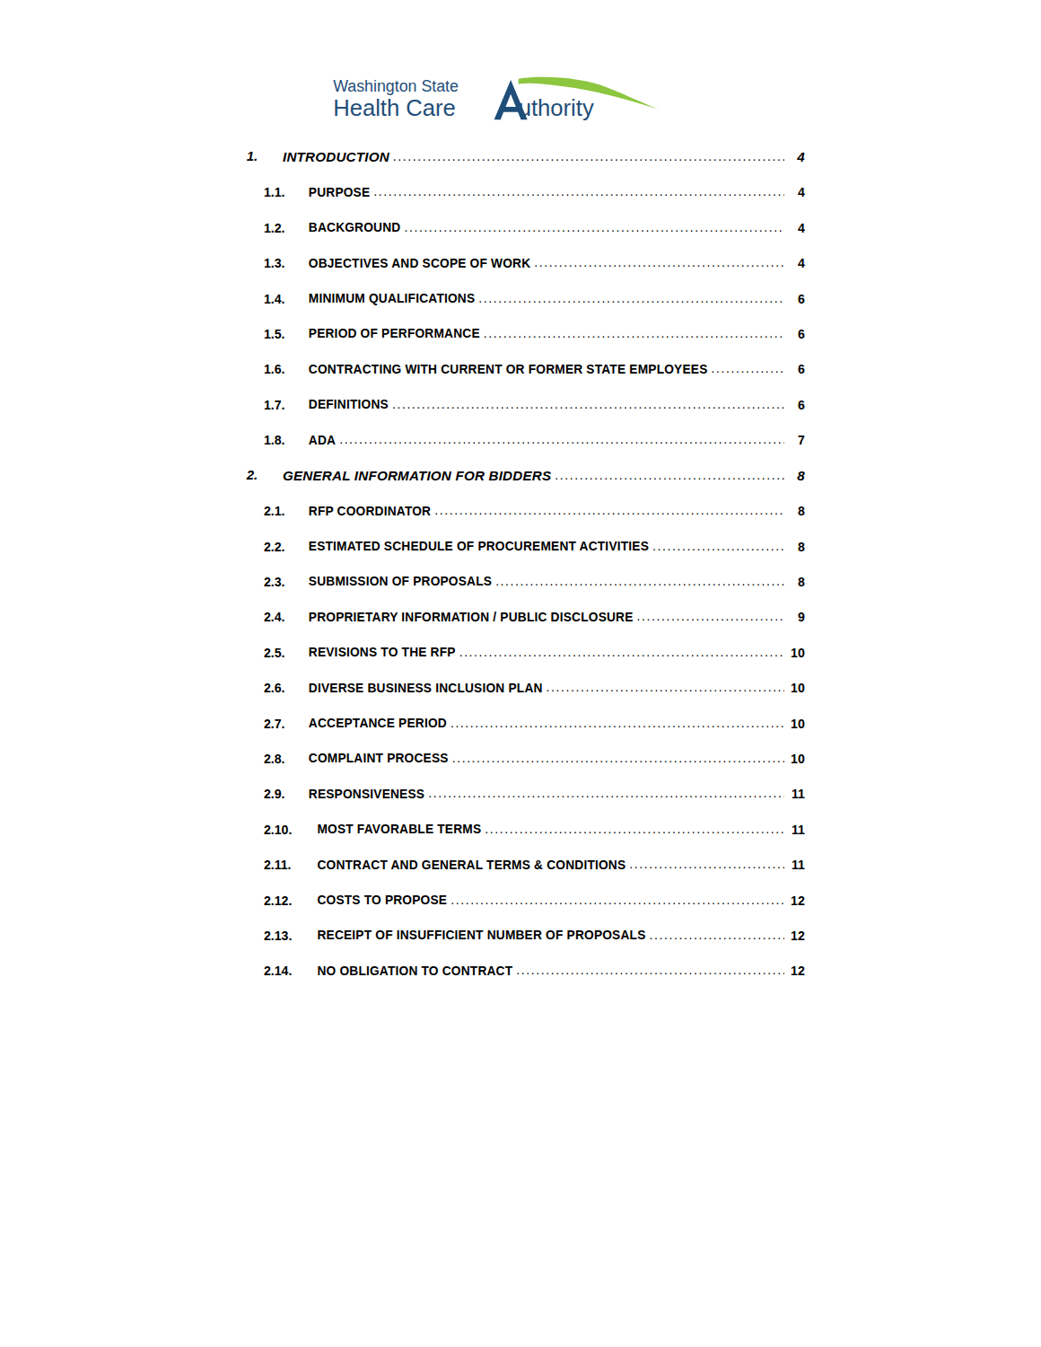Washington State Health Care uthority
1. INTRODUCTION 4
1.1. PURPOSE 4
1.2. BACKGROUND 4
1.3. OBJECTIVES AND SCOPE OF WORK 4
1.4. MINIMUM QUALIFICATIONS 6
1.5. PERIOD OF PERFORMANCE 6
1.6. CONTRACTING WITH CURRENT OR FORMER STATE EMPLOYEES 6
1.7. DEFINITIONS 6
1.8. ADA 7
2. GENERAL INFORMATION FOR BIDDERS 8
2.1. RFP COORDINATOR 8
2.2. ESTIMATED SCHEDULE OF PROCUREMENT ACTIVITIES 8
2.3. SUBMISSION OF PROPOSALS 8
2.4. PROPRIETARY INFORMATION / PUBLIC DISCLOSURE 9
2.5. REVISIONS TO THE RFP 10
2.6. DIVERSE BUSINESS INCLUSION PLAN 10
2.7. ACCEPTANCE PERIOD 10
2.8. COMPLAINT PROCESS 10
2.9. RESPONSIVENESS 11
2.10. MOST FAVORABLE TERMS 11
2.11. CONTRACT AND GENERAL TERMS & CONDITIONS 11
2.12. COSTS TO PROPOSE 12
2.13. RECEIPT OF INSUFFICIENT NUMBER OF PROPOSALS 12
2.14. NO OBLIGATION TO CONTRACT 12